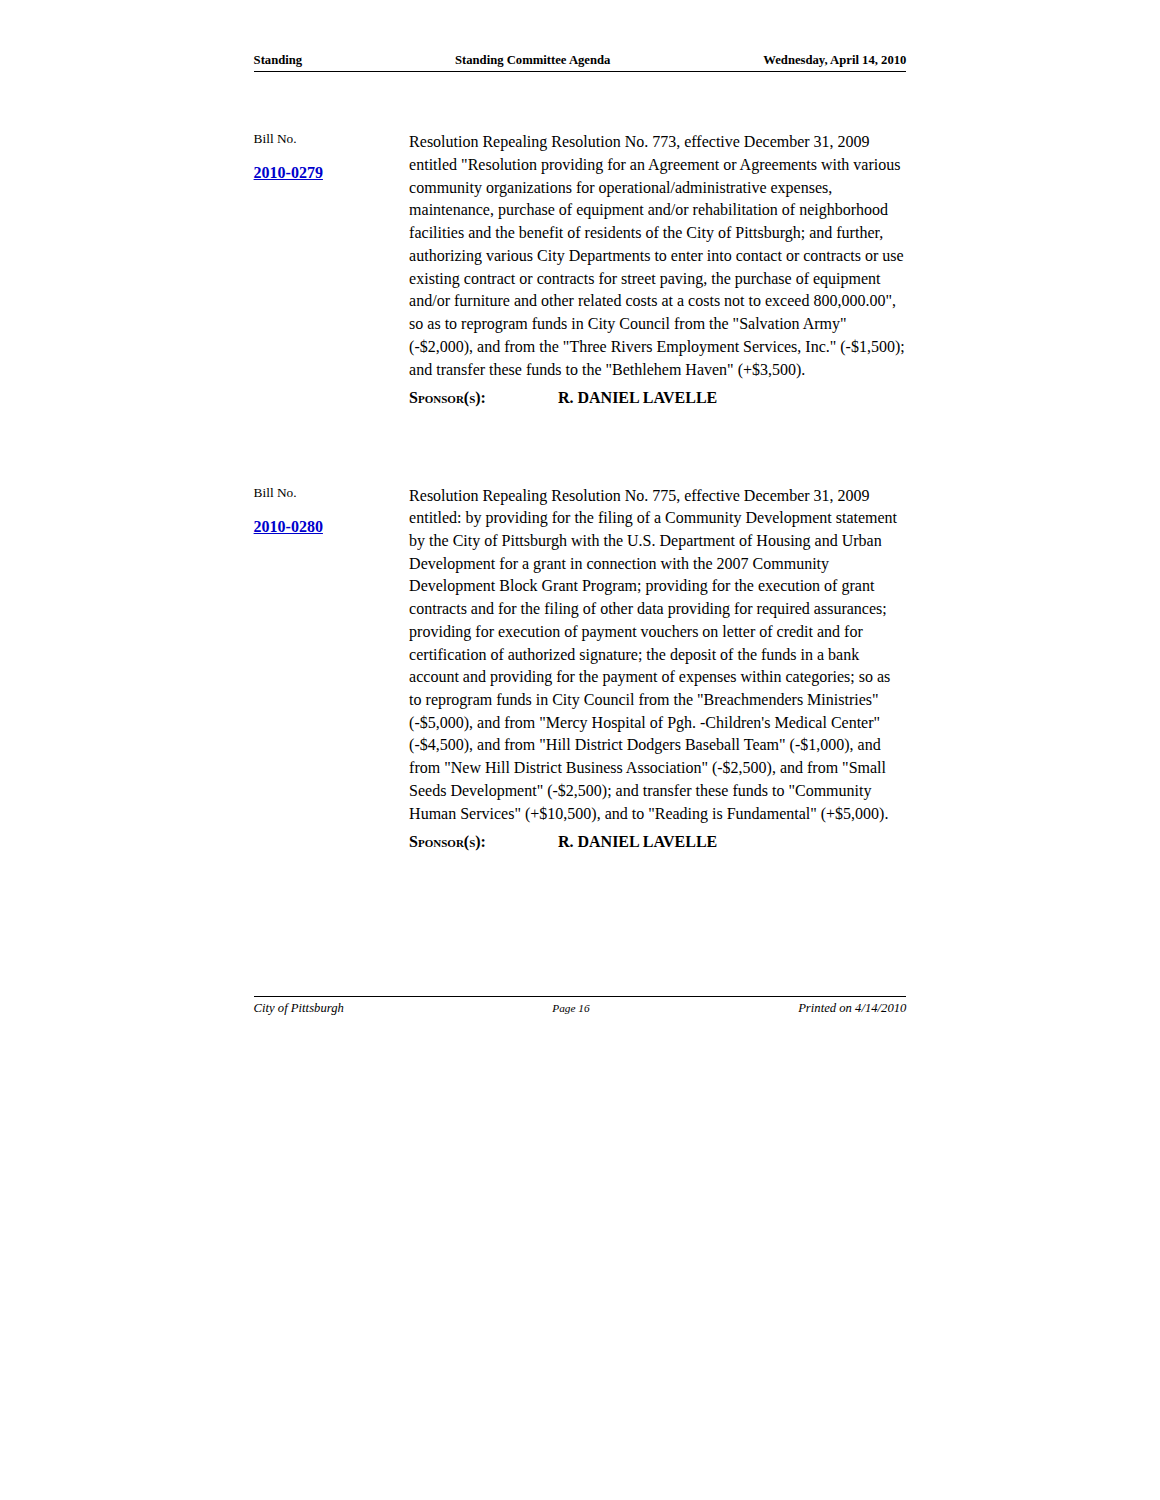Standing
Standing Committee Agenda
Wednesday, April 14, 2010
Bill No.
2010-0279
Resolution Repealing Resolution No. 773, effective December 31, 2009 entitled "Resolution providing for an Agreement or Agreements with various community organizations for operational/administrative expenses, maintenance, purchase of equipment and/or rehabilitation of neighborhood facilities and the benefit of residents of the City of Pittsburgh; and further, authorizing various City Departments to enter into contact or contracts or use existing contract or contracts for street paving, the purchase of equipment and/or furniture and other related costs at a costs not to exceed 800,000.00", so as to reprogram funds in City Council from the "Salvation Army" (-$2,000), and from the "Three Rivers Employment Services, Inc." (-$1,500); and transfer these funds to the "Bethlehem Haven" (+$3,500).
Sponsor(s):
R. DANIEL LAVELLE
Bill No.
2010-0280
Resolution Repealing Resolution No. 775, effective December 31, 2009 entitled: by providing for the filing of a Community Development statement by the City of Pittsburgh with the U.S. Department of Housing and Urban Development for a grant in connection with the 2007 Community Development Block Grant Program; providing for the execution of grant contracts and for the filing of other data providing for required assurances; providing for execution of payment vouchers on letter of credit and for certification of authorized signature; the deposit of the funds in a bank account and providing for the payment of expenses within categories; so as to reprogram funds in City Council from the "Breachmenders Ministries" (-$5,000), and from "Mercy Hospital of Pgh. -Children's Medical Center" (-$4,500), and from "Hill District Dodgers Baseball Team" (-$1,000), and from "New Hill District Business Association" (-$2,500), and from "Small Seeds Development" (-$2,500); and transfer these funds to "Community Human Services" (+$10,500), and to "Reading is Fundamental" (+$5,000).
Sponsor(s):
R. DANIEL LAVELLE
City of Pittsburgh
Page 16
Printed on 4/14/2010